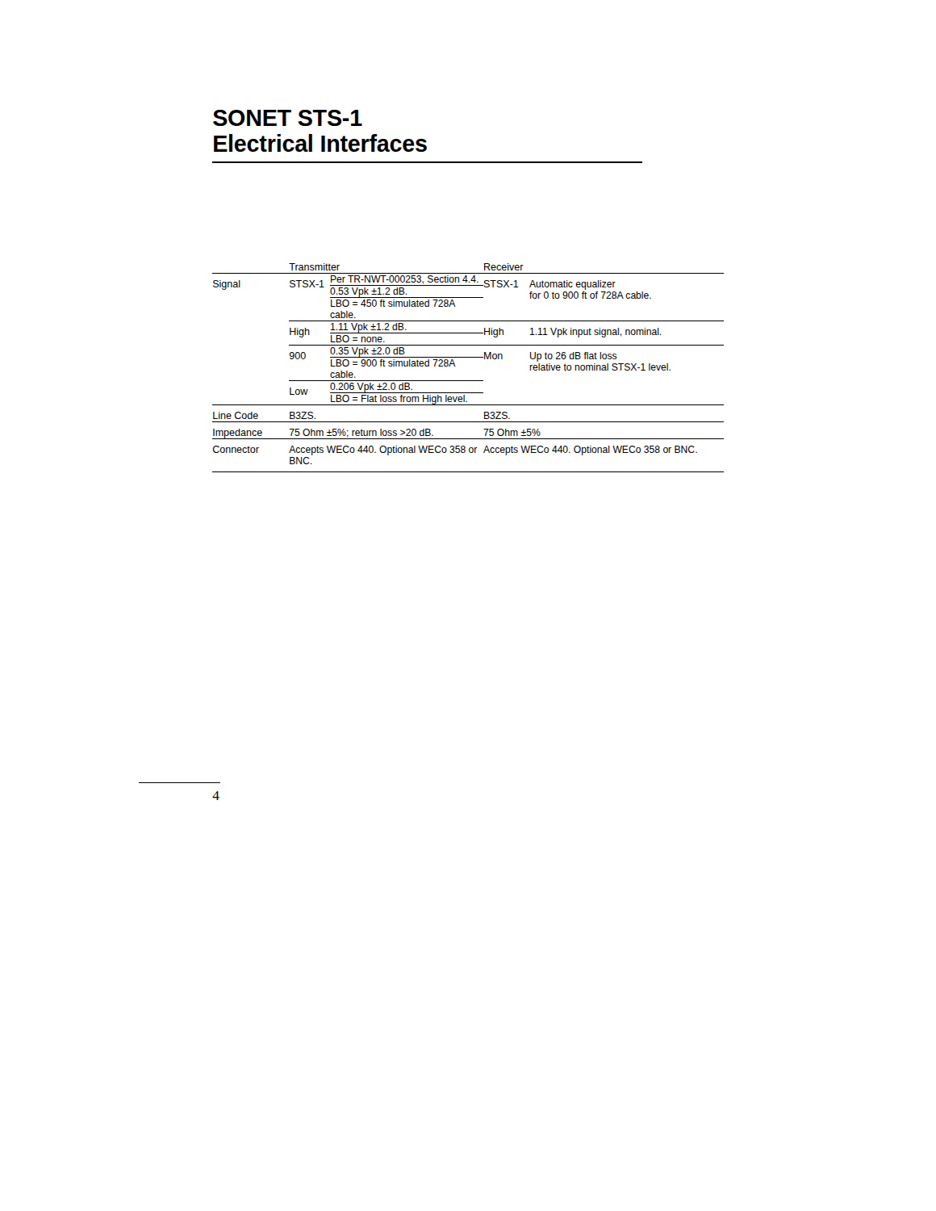SONET STS-1Electrical Interfaces
| | Transmitter | Receiver |
| Signal | STSX-1 | / Per TR-NWT-000253, Section 4.4. / / 0.53 Vpk ±1.2 dB. / / LBO = 450 ft simulated 728A cable. / | STSX-1 | Automatic equalizer for 0 to 900 ft of 728A cable. |
| High | / 1.11 Vpk ±1.2 dB. / / LBO = none. / | High | 1.11 Vpk input signal, nominal. |
| 900 | / 0.35 Vpk ±2.0 dB / / LBO = 900 ft simulated 728A cable. / | Mon | Up to 26 dB flat loss relative to nominal STSX-1 level. |
| Low | / 0.206 Vpk ±2.0 dB. / / LBO = Flat loss from High level. / | | |
| Line Code | B3ZS. | B3ZS. |
| Impedance | 75 Ohm ±5%; return loss >20 dB. | 75 Ohm ±5% |
| Connector | Accepts WECo 440. Optional WECo 358 or BNC. | Accepts WECo 440. Optional WECo 358 or BNC. |
4